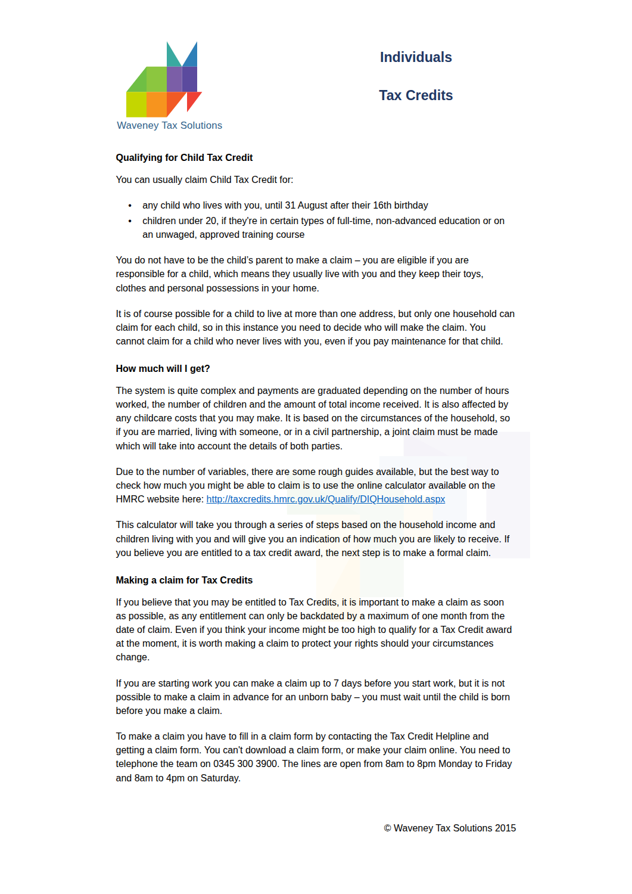Waveney Tax Solutions
Individuals
Tax Credits
Qualifying for Child Tax Credit
You can usually claim Child Tax Credit for:
any child who lives with you, until 31 August after their 16th birthday
children under 20, if they're in certain types of full-time, non-advanced education or on an unwaged, approved training course
You do not have to be the child’s parent to make a claim – you are eligible if you are responsible for a child, which means they usually live with you and they keep their toys, clothes and personal possessions in your home.
It is of course possible for a child to live at more than one address, but only one household can claim for each child, so in this instance you need to decide who will make the claim. You cannot claim for a child who never lives with you, even if you pay maintenance for that child.
How much will I get?
The system is quite complex and payments are graduated depending on the number of hours worked, the number of children and the amount of total income received. It is also affected by any childcare costs that you may make. It is based on the circumstances of the household, so if you are married, living with someone, or in a civil partnership, a joint claim must be made which will take into account the details of both parties.
Due to the number of variables, there are some rough guides available, but the best way to check how much you might be able to claim is to use the online calculator available on the HMRC website here: http://taxcredits.hmrc.gov.uk/Qualify/DIQHousehold.aspx
This calculator will take you through a series of steps based on the household income and children living with you and will give you an indication of how much you are likely to receive. If you believe you are entitled to a tax credit award, the next step is to make a formal claim.
Making a claim for Tax Credits
If you believe that you may be entitled to Tax Credits, it is important to make a claim as soon as possible, as any entitlement can only be backdated by a maximum of one month from the date of claim. Even if you think your income might be too high to qualify for a Tax Credit award at the moment, it is worth making a claim to protect your rights should your circumstances change.
If you are starting work you can make a claim up to 7 days before you start work, but it is not possible to make a claim in advance for an unborn baby – you must wait until the child is born before you make a claim.
To make a claim you have to fill in a claim form by contacting the Tax Credit Helpline and getting a claim form. You can't download a claim form, or make your claim online. You need to telephone the team on 0345 300 3900. The lines are open from 8am to 8pm Monday to Friday and 8am to 4pm on Saturday.
© Waveney Tax Solutions 2015